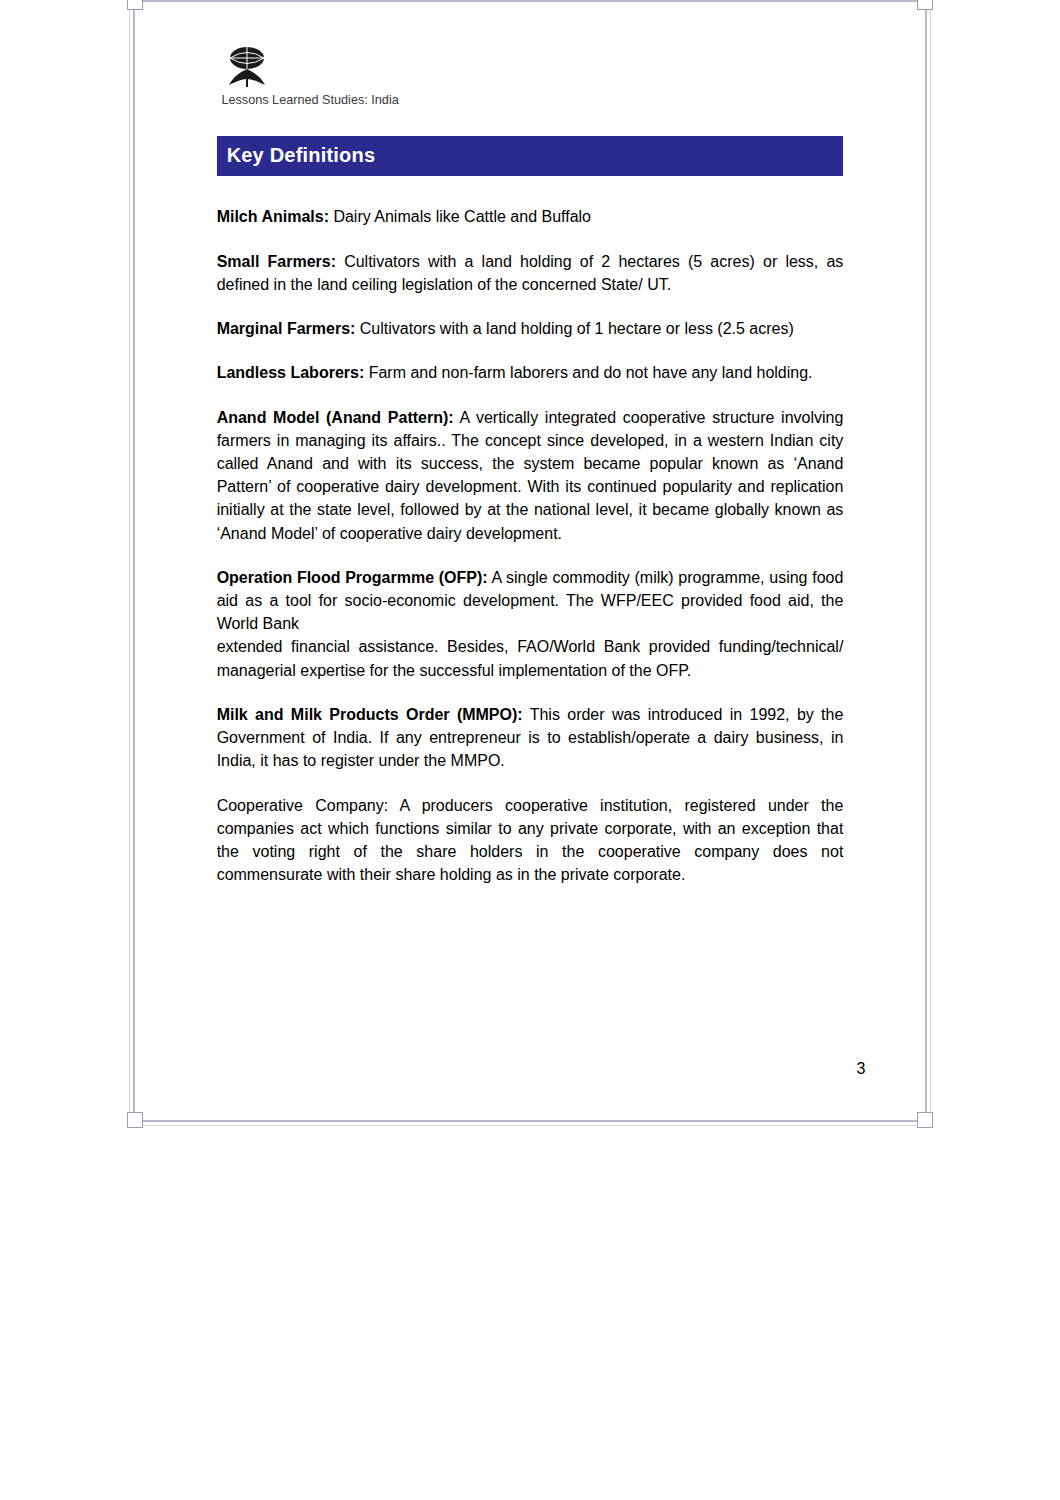Lessons Learned Studies: India
Key Definitions
Milch Animals: Dairy Animals like Cattle and Buffalo
Small Farmers: Cultivators with a land holding of 2 hectares (5 acres) or less, as defined in the land ceiling legislation of the concerned State/ UT.
Marginal Farmers: Cultivators with a land holding of 1 hectare or less (2.5 acres)
Landless Laborers: Farm and non-farm laborers and do not have any land holding.
Anand Model (Anand Pattern): A vertically integrated cooperative structure involving farmers in managing its affairs.. The concept since developed, in a western Indian city called Anand and with its success, the system became popular known as ‘Anand Pattern’ of cooperative dairy development. With its continued popularity and replication initially at the state level, followed by at the national level, it became globally known as ‘Anand Model’ of cooperative dairy development.
Operation Flood Progarmme (OFP): A single commodity (milk) programme, using food aid as a tool for socio-economic development. The WFP/EEC provided food aid, the World Bank
extended financial assistance. Besides, FAO/World Bank provided funding/technical/ managerial expertise for the successful implementation of the OFP.
Milk and Milk Products Order (MMPO): This order was introduced in 1992, by the Government of India. If any entrepreneur is to establish/operate a dairy business, in India, it has to register under the MMPO.
Cooperative Company: A producers cooperative institution, registered under the companies act which functions similar to any private corporate, with an exception that the voting right of the share holders in the cooperative company does not commensurate with their share holding as in the private corporate.
3